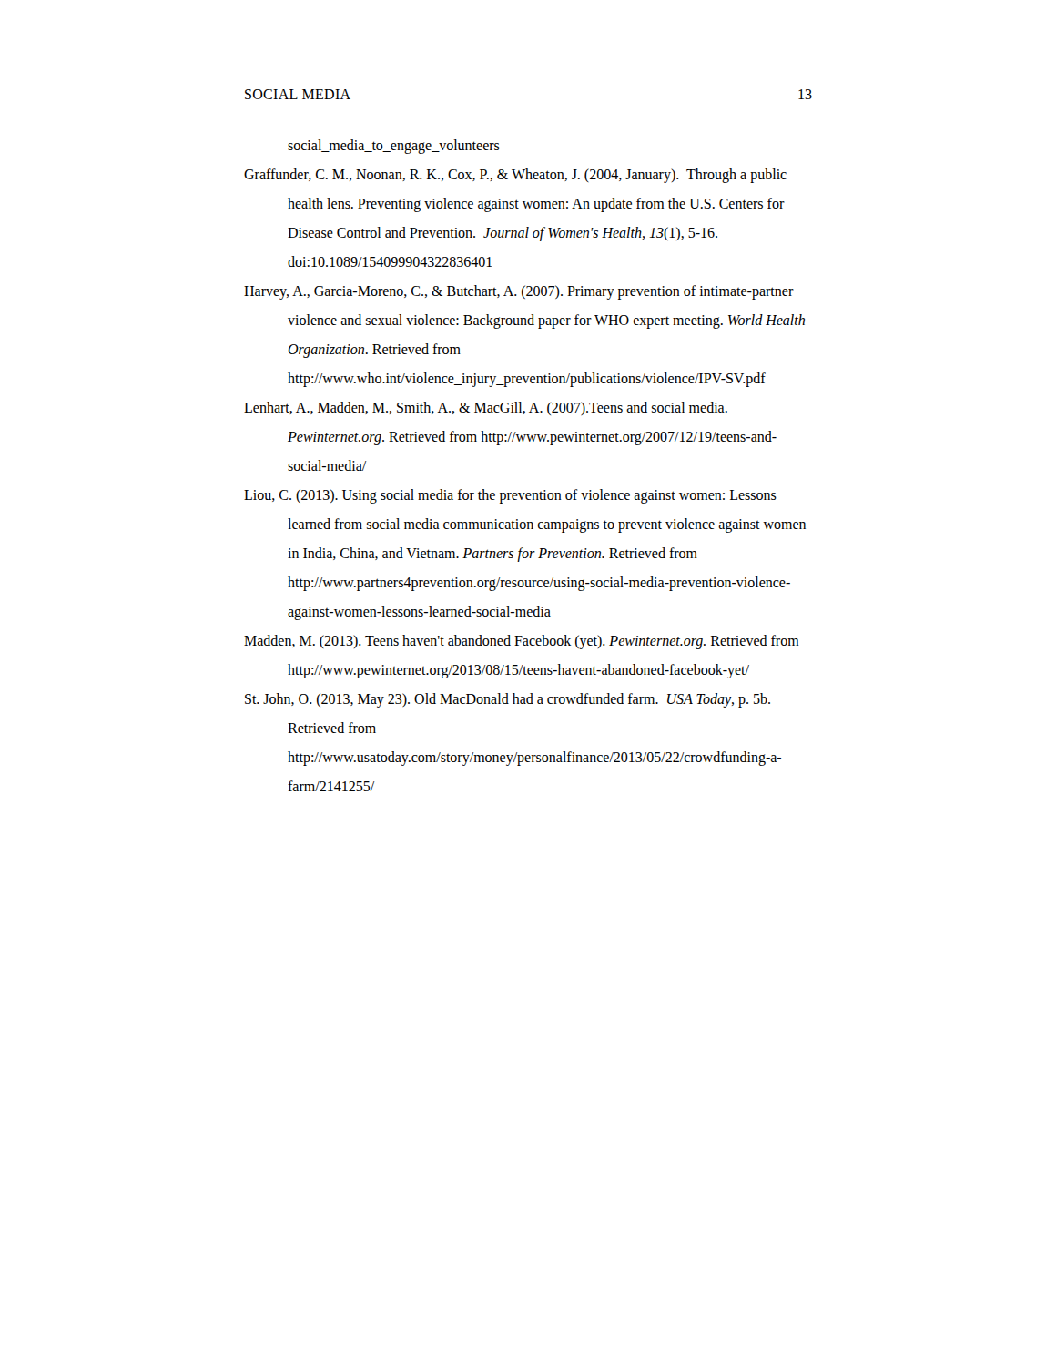Social Media 13
social_media_to_engage_volunteers
Graffunder, C. M., Noonan, R. K., Cox, P., & Wheaton, J. (2004, January). Through a public health lens. Preventing violence against women: An update from the U.S. Centers for Disease Control and Prevention. Journal of Women's Health, 13(1), 5-16. doi:10.1089/154099904322836401
Harvey, A., Garcia-Moreno, C., & Butchart, A. (2007). Primary prevention of intimate-partner violence and sexual violence: Background paper for WHO expert meeting. World Health Organization. Retrieved from http://www.who.int/violence_injury_prevention/publications/violence/IPV-SV.pdf
Lenhart, A., Madden, M., Smith, A., & MacGill, A. (2007).Teens and social media. Pewinternet.org. Retrieved from http://www.pewinternet.org/2007/12/19/teens-and-social-media/
Liou, C. (2013). Using social media for the prevention of violence against women: Lessons learned from social media communication campaigns to prevent violence against women in India, China, and Vietnam. Partners for Prevention. Retrieved from http://www.partners4prevention.org/resource/using-social-media-prevention-violence-against-women-lessons-learned-social-media
Madden, M. (2013). Teens haven't abandoned Facebook (yet). Pewinternet.org. Retrieved from http://www.pewinternet.org/2013/08/15/teens-havent-abandoned-facebook-yet/
St. John, O. (2013, May 23). Old MacDonald had a crowdfunded farm. USA Today, p. 5b. Retrieved from http://www.usatoday.com/story/money/personalfinance/2013/05/22/crowdfunding-a-farm/2141255/